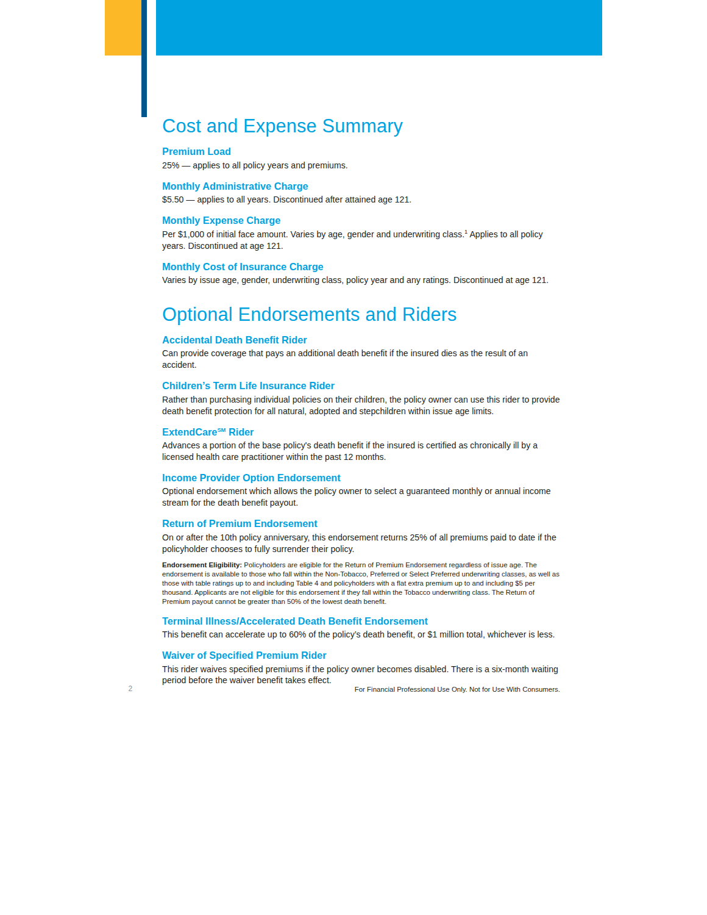Cost and Expense Summary
Premium Load
25% — applies to all policy years and premiums.
Monthly Administrative Charge
$5.50 — applies to all years. Discontinued after attained age 121.
Monthly Expense Charge
Per $1,000 of initial face amount. Varies by age, gender and underwriting class.1 Applies to all policy years. Discontinued at age 121.
Monthly Cost of Insurance Charge
Varies by issue age, gender, underwriting class, policy year and any ratings. Discontinued at age 121.
Optional Endorsements and Riders
Accidental Death Benefit Rider
Can provide coverage that pays an additional death benefit if the insured dies as the result of an accident.
Children’s Term Life Insurance Rider
Rather than purchasing individual policies on their children, the policy owner can use this rider to provide death benefit protection for all natural, adopted and stepchildren within issue age limits.
ExtendCareSM Rider
Advances a portion of the base policy's death benefit if the insured is certified as chronically ill by a licensed health care practitioner within the past 12 months.
Income Provider Option Endorsement
Optional endorsement which allows the policy owner to select a guaranteed monthly or annual income stream for the death benefit payout.
Return of Premium Endorsement
On or after the 10th policy anniversary, this endorsement returns 25% of all premiums paid to date if the policyholder chooses to fully surrender their policy.
Endorsement Eligibility: Policyholders are eligible for the Return of Premium Endorsement regardless of issue age. The endorsement is available to those who fall within the Non-Tobacco, Preferred or Select Preferred underwriting classes, as well as those with table ratings up to and including Table 4 and policyholders with a flat extra premium up to and including $5 per thousand. Applicants are not eligible for this endorsement if they fall within the Tobacco underwriting class. The Return of Premium payout cannot be greater than 50% of the lowest death benefit.
Terminal Illness/Accelerated Death Benefit Endorsement
This benefit can accelerate up to 60% of the policy’s death benefit, or $1 million total, whichever is less.
Waiver of Specified Premium Rider
This rider waives specified premiums if the policy owner becomes disabled. There is a six-month waiting period before the waiver benefit takes effect.
2
For Financial Professional Use Only. Not for Use With Consumers.